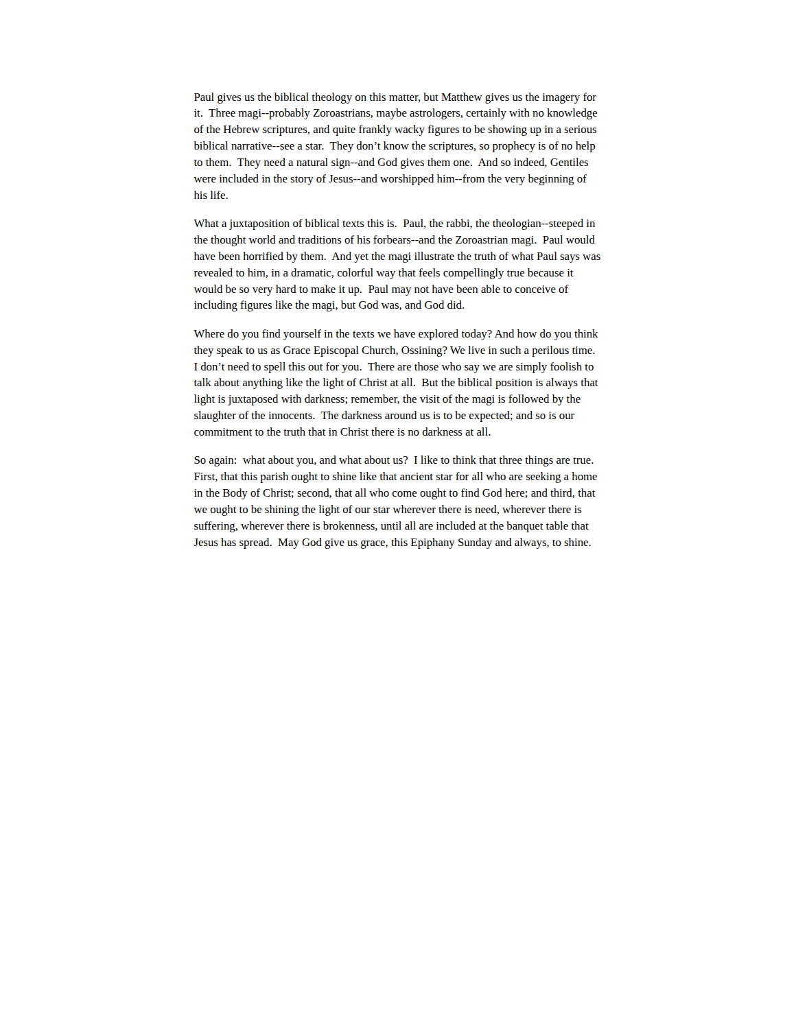Paul gives us the biblical theology on this matter, but Matthew gives us the imagery for it. Three magi--probably Zoroastrians, maybe astrologers, certainly with no knowledge of the Hebrew scriptures, and quite frankly wacky figures to be showing up in a serious biblical narrative--see a star. They don’t know the scriptures, so prophecy is of no help to them. They need a natural sign--and God gives them one. And so indeed, Gentiles were included in the story of Jesus--and worshipped him--from the very beginning of his life.
What a juxtaposition of biblical texts this is. Paul, the rabbi, the theologian--steeped in the thought world and traditions of his forbears--and the Zoroastrian magi. Paul would have been horrified by them. And yet the magi illustrate the truth of what Paul says was revealed to him, in a dramatic, colorful way that feels compellingly true because it would be so very hard to make it up. Paul may not have been able to conceive of including figures like the magi, but God was, and God did.
Where do you find yourself in the texts we have explored today? And how do you think they speak to us as Grace Episcopal Church, Ossining? We live in such a perilous time. I don’t need to spell this out for you. There are those who say we are simply foolish to talk about anything like the light of Christ at all. But the biblical position is always that light is juxtaposed with darkness; remember, the visit of the magi is followed by the slaughter of the innocents. The darkness around us is to be expected; and so is our commitment to the truth that in Christ there is no darkness at all.
So again: what about you, and what about us? I like to think that three things are true. First, that this parish ought to shine like that ancient star for all who are seeking a home in the Body of Christ; second, that all who come ought to find God here; and third, that we ought to be shining the light of our star wherever there is need, wherever there is suffering, wherever there is brokenness, until all are included at the banquet table that Jesus has spread. May God give us grace, this Epiphany Sunday and always, to shine.